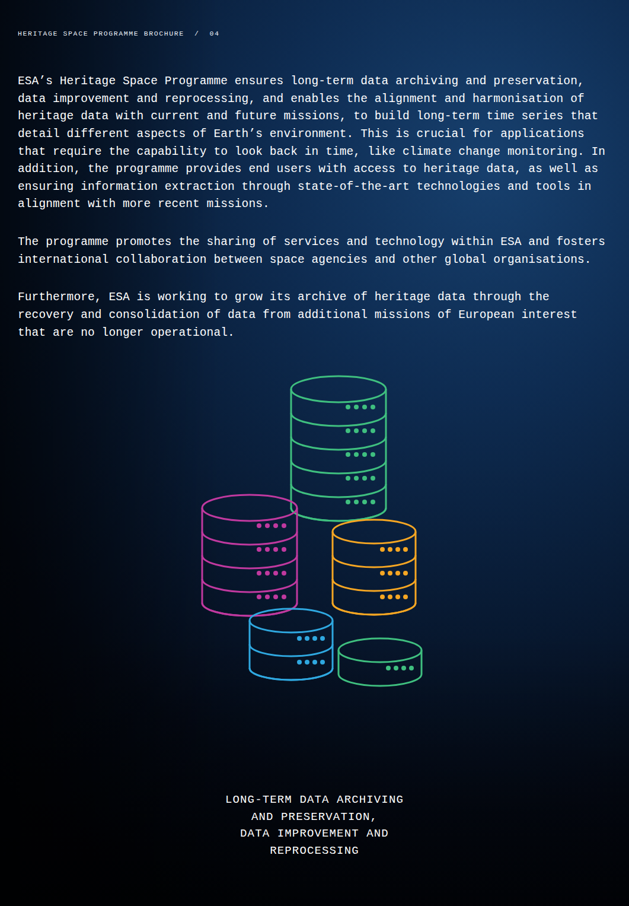Heritage Space Programme Brochure / 04
ESA’s Heritage Space Programme ensures long-term data archiving and preservation, data improvement and reprocessing, and enables the alignment and harmonisation of heritage data with current and future missions, to build long-term time series that detail different aspects of Earth’s environment. This is crucial for applications that require the capability to look back in time, like climate change monitoring. In addition, the programme provides end users with access to heritage data, as well as ensuring information extraction through state-of-the-art technologies and tools in alignment with more recent missions.
The programme promotes the sharing of services and technology within ESA and fosters international collaboration between space agencies and other global organisations.
Furthermore, ESA is working to grow its archive of heritage data through the recovery and consolidation of data from additional missions of European interest that are no longer operational.
Stacked database cylinders Line illustration of four stacks of database disks in green, magenta, orange and blue, each disk marked with four dots, representing long-term data archiving and preservation, data improvement and reprocessing.
Long-term data archiving
and preservation,
data improvement and
reprocessing